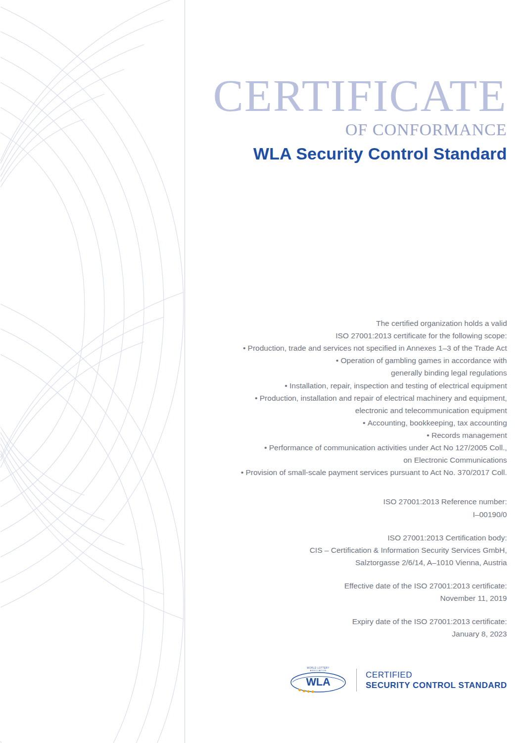CERTIFICATE
OF CONFORMANCE
WLA Security Control Standard
The certified organization holds a valid
ISO 27001:2013 certificate for the following scope:
Production, trade and services not specified in Annexes 1–3 of the Trade Act
Operation of gambling games in accordance with
generally binding legal regulations
Installation, repair, inspection and testing of electrical equipment
Production, installation and repair of electrical machinery and equipment,
electronic and telecommunication equipment
Accounting, bookkeeping, tax accounting
Records management
Performance of communication activities under Act No 127/2005 Coll.,
on Electronic Communications
Provision of small-scale payment services pursuant to Act No. 370/2017 Coll.
ISO 27001:2013 Reference number:
I–00190/0
ISO 27001:2013 Certification body:
CIS – Certification & Information Security Services GmbH,
Salztorgasse 2/6/14, A–1010 Vienna, Austria
Effective date of the ISO 27001:2013 certificate:
November 11, 2019
Expiry date of the ISO 27001:2013 certificate:
January 8, 2023
WORLD LOTTERY ASSOCIATION WLA
CERTIFIED
SECURITY CONTROL STANDARD